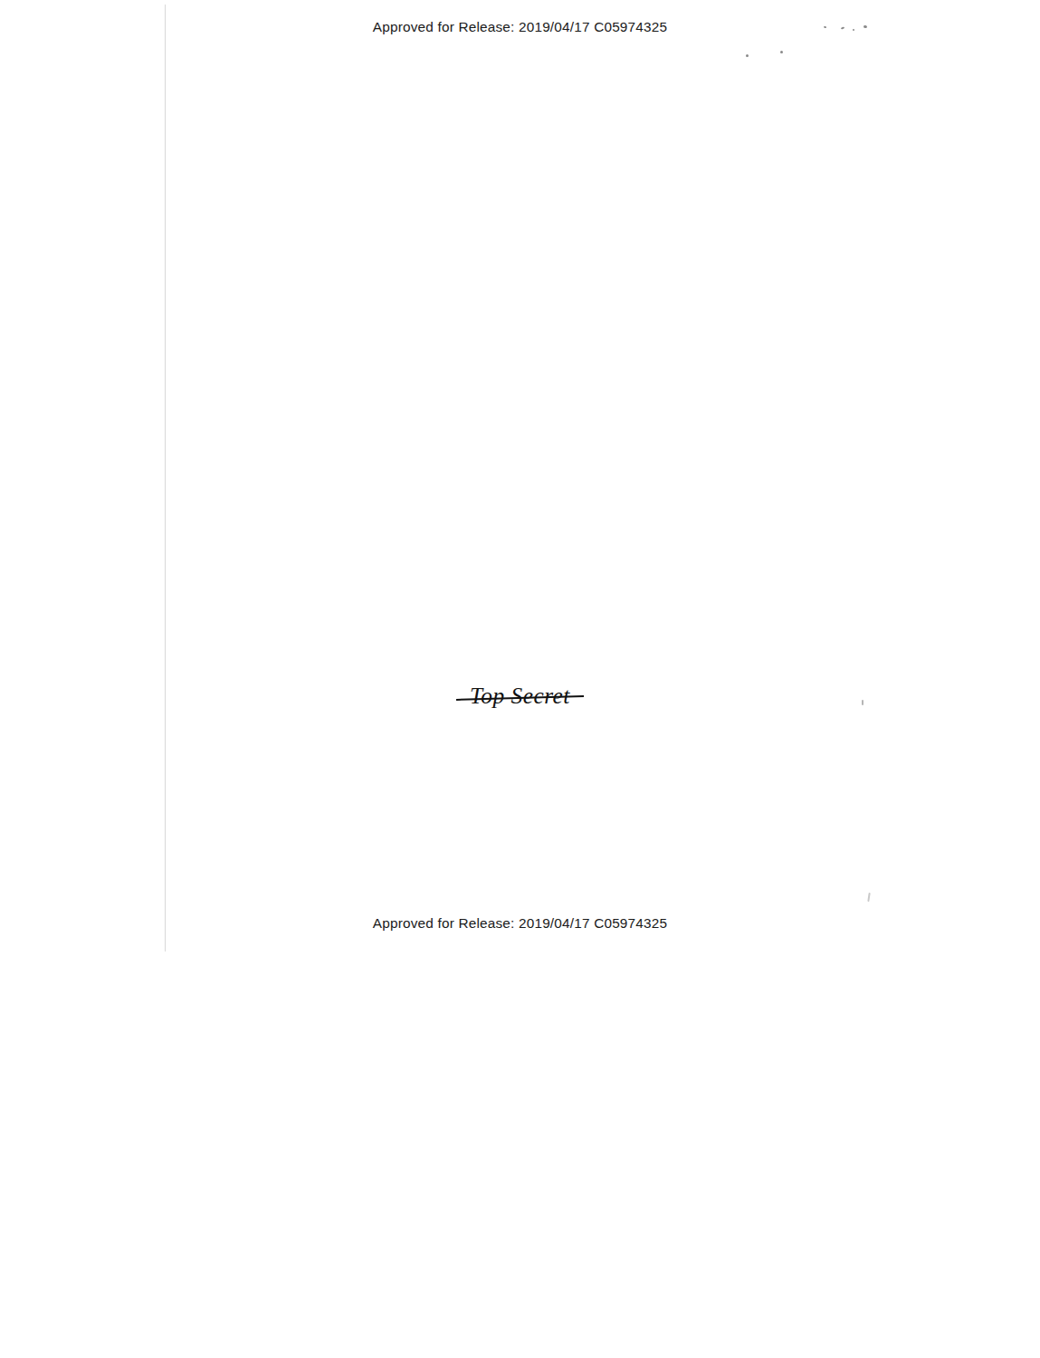Approved for Release: 2019/04/17 C05974325
Top Secret
Approved for Release: 2019/04/17 C05974325